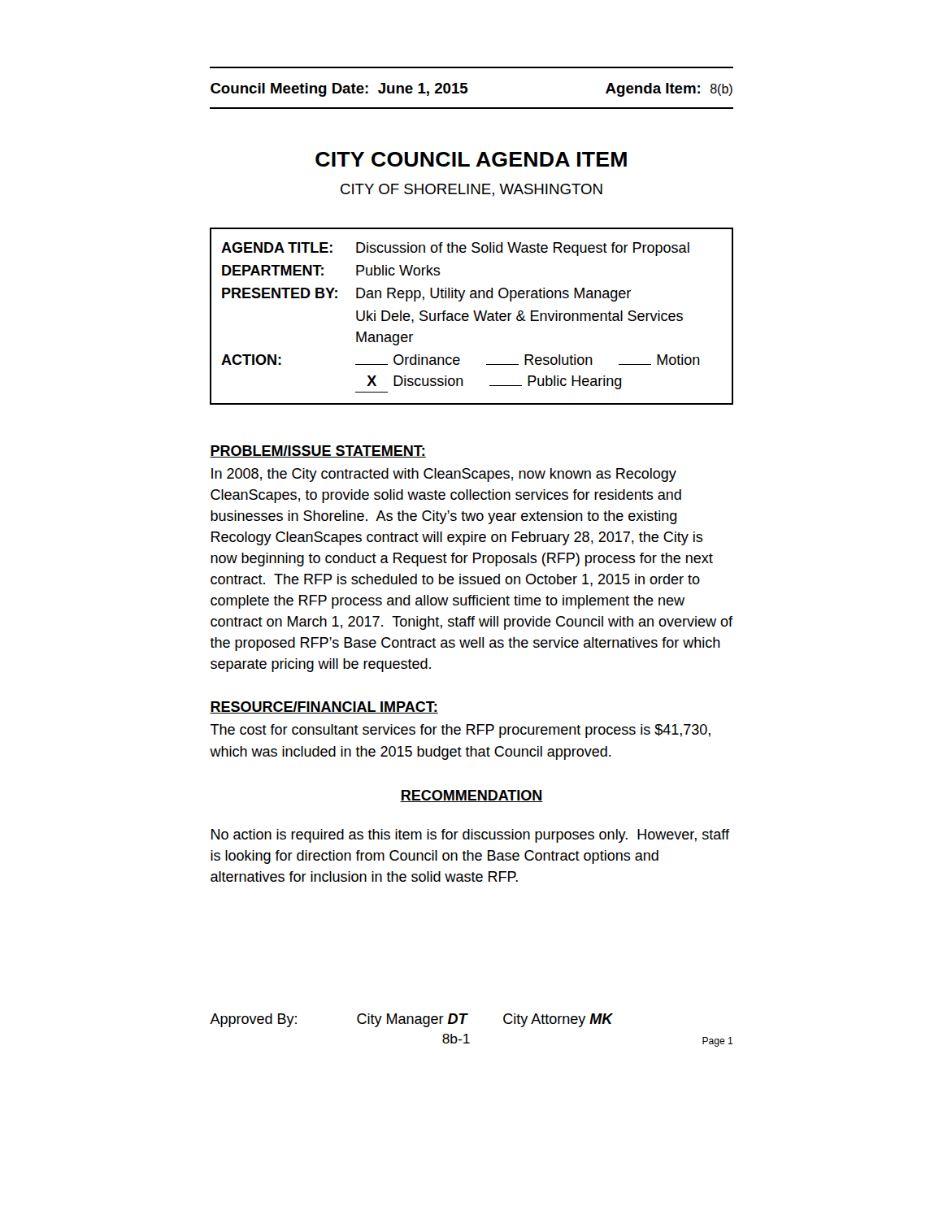Council Meeting Date: June 1, 2015 Agenda Item: 8(b)
CITY COUNCIL AGENDA ITEM
CITY OF SHORELINE, WASHINGTON
| AGENDA TITLE: | Discussion of the Solid Waste Request for Proposal |
| DEPARTMENT: | Public Works |
| PRESENTED BY: | Dan Repp, Utility and Operations Manager |
| | Uki Dele, Surface Water & Environmental Services Manager |
| ACTION: | Ordinance Resolution Motion X Discussion Public Hearing |
PROBLEM/ISSUE STATEMENT:
In 2008, the City contracted with CleanScapes, now known as Recology CleanScapes, to provide solid waste collection services for residents and businesses in Shoreline. As the City’s two year extension to the existing Recology CleanScapes contract will expire on February 28, 2017, the City is now beginning to conduct a Request for Proposals (RFP) process for the next contract. The RFP is scheduled to be issued on October 1, 2015 in order to complete the RFP process and allow sufficient time to implement the new contract on March 1, 2017. Tonight, staff will provide Council with an overview of the proposed RFP’s Base Contract as well as the service alternatives for which separate pricing will be requested.
RESOURCE/FINANCIAL IMPACT:
The cost for consultant services for the RFP procurement process is $41,730, which was included in the 2015 budget that Council approved.
RECOMMENDATION
No action is required as this item is for discussion purposes only. However, staff is looking for direction from Council on the Base Contract options and alternatives for inclusion in the solid waste RFP.
Approved By: City Manager DT City Attorney MK
8b-1
Page 1